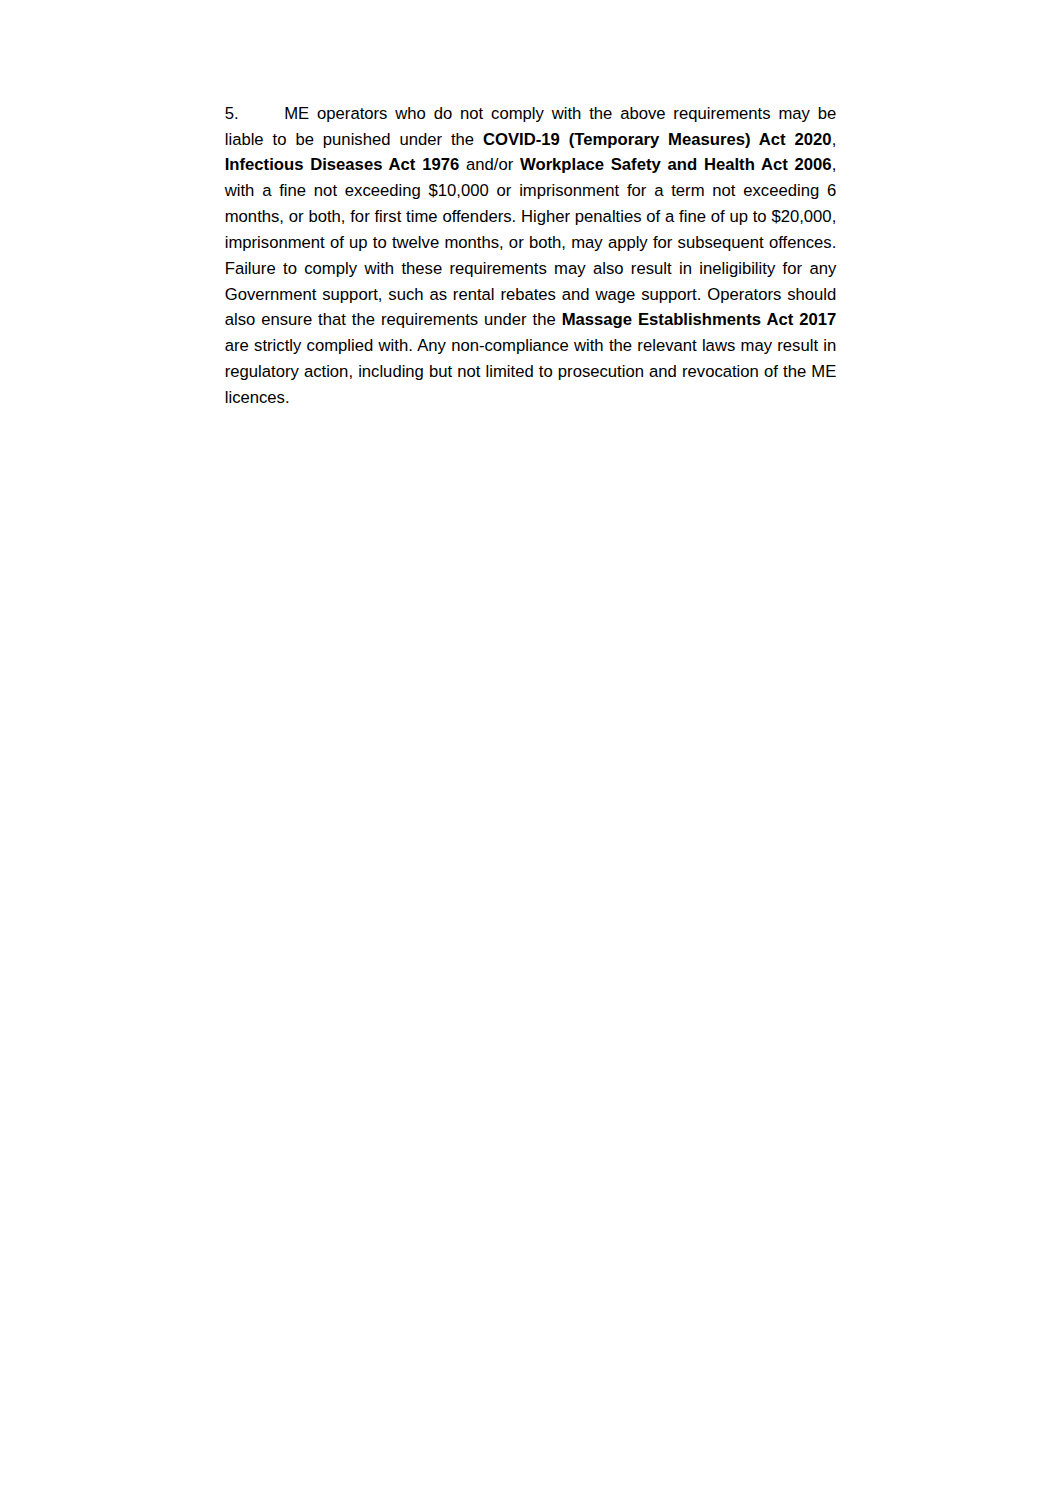5. ME operators who do not comply with the above requirements may be liable to be punished under the COVID-19 (Temporary Measures) Act 2020, Infectious Diseases Act 1976 and/or Workplace Safety and Health Act 2006, with a fine not exceeding $10,000 or imprisonment for a term not exceeding 6 months, or both, for first time offenders. Higher penalties of a fine of up to $20,000, imprisonment of up to twelve months, or both, may apply for subsequent offences. Failure to comply with these requirements may also result in ineligibility for any Government support, such as rental rebates and wage support. Operators should also ensure that the requirements under the Massage Establishments Act 2017 are strictly complied with. Any non-compliance with the relevant laws may result in regulatory action, including but not limited to prosecution and revocation of the ME licences.